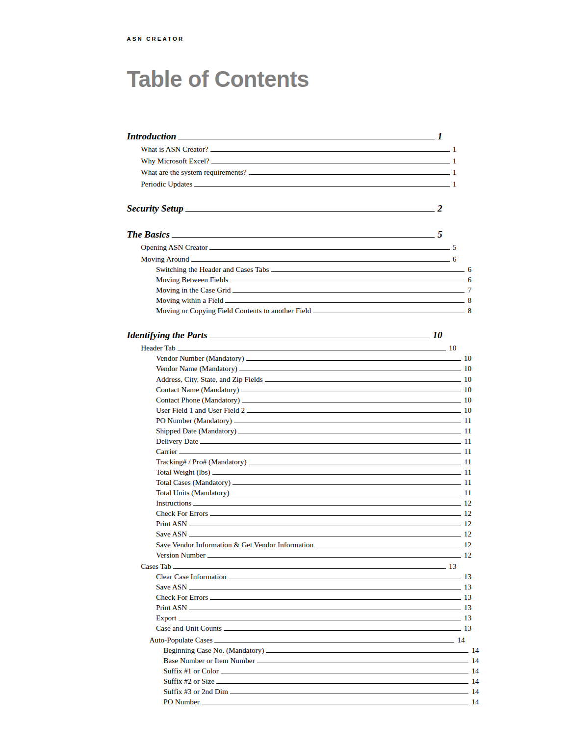ASN Creator
Table of Contents
Introduction 1
What is ASN Creator? 1
Why Microsoft Excel? 1
What are the system requirements? 1
Periodic Updates 1
Security Setup 2
The Basics 5
Opening ASN Creator 5
Moving Around 6
Switching the Header and Cases Tabs 6
Moving Between Fields 6
Moving in the Case Grid 7
Moving within a Field 8
Moving or Copying Field Contents to another Field 8
Identifying the Parts 10
Header Tab 10
Vendor Number (Mandatory) 10
Vendor Name (Mandatory) 10
Address, City, State, and Zip Fields 10
Contact Name (Mandatory) 10
Contact Phone (Mandatory) 10
User Field 1 and User Field 2 10
PO Number (Mandatory) 11
Shipped Date (Mandatory) 11
Delivery Date 11
Carrier 11
Tracking# / Pro# (Mandatory) 11
Total Weight (lbs) 11
Total Cases (Mandatory) 11
Total Units (Mandatory) 11
Instructions 12
Check For Errors 12
Print ASN 12
Save ASN 12
Save Vendor Information & Get Vendor Information 12
Version Number 12
Cases Tab 13
Clear Case Information 13
Save ASN 13
Check For Errors 13
Print ASN 13
Export 13
Case and Unit Counts 13
Auto-Populate Cases 14
Beginning Case No. (Mandatory) 14
Base Number or Item Number 14
Suffix #1 or Color 14
Suffix #2 or Size 14
Suffix #3 or 2nd Dim 14
PO Number 14